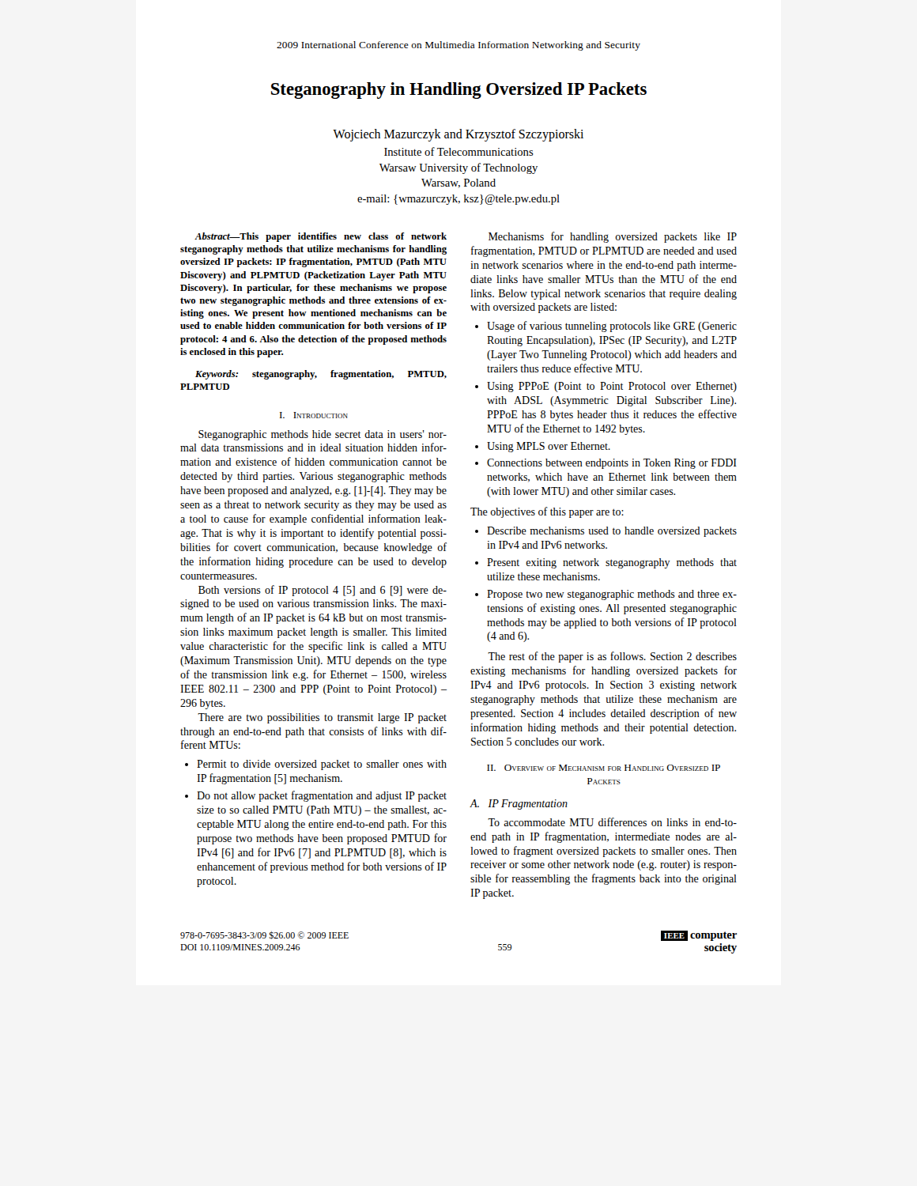2009 International Conference on Multimedia Information Networking and Security
Steganography in Handling Oversized IP Packets
Wojciech Mazurczyk and Krzysztof Szczypiorski
Institute of Telecommunications
Warsaw University of Technology
Warsaw, Poland
e-mail: {wmazurczyk, ksz}@tele.pw.edu.pl
Abstract—This paper identifies new class of network steganography methods that utilize mechanisms for handling oversized IP packets: IP fragmentation, PMTUD (Path MTU Discovery) and PLPMTUD (Packetization Layer Path MTU Discovery). In particular, for these mechanisms we propose two new steganographic methods and three extensions of existing ones. We present how mentioned mechanisms can be used to enable hidden communication for both versions of IP protocol: 4 and 6. Also the detection of the proposed methods is enclosed in this paper.
Keywords: steganography, fragmentation, PMTUD, PLPMTUD
I. Introduction
Steganographic methods hide secret data in users' normal data transmissions and in ideal situation hidden information and existence of hidden communication cannot be detected by third parties. Various steganographic methods have been proposed and analyzed, e.g. [1]-[4]. They may be seen as a threat to network security as they may be used as a tool to cause for example confidential information leakage. That is why it is important to identify potential possibilities for covert communication, because knowledge of the information hiding procedure can be used to develop countermeasures.
Both versions of IP protocol 4 [5] and 6 [9] were designed to be used on various transmission links. The maximum length of an IP packet is 64 kB but on most transmission links maximum packet length is smaller. This limited value characteristic for the specific link is called a MTU (Maximum Transmission Unit). MTU depends on the type of the transmission link e.g. for Ethernet – 1500, wireless IEEE 802.11 – 2300 and PPP (Point to Point Protocol) – 296 bytes.
There are two possibilities to transmit large IP packet through an end-to-end path that consists of links with different MTUs:
Permit to divide oversized packet to smaller ones with IP fragmentation [5] mechanism.
Do not allow packet fragmentation and adjust IP packet size to so called PMTU (Path MTU) – the smallest, acceptable MTU along the entire end-to-end path. For this purpose two methods have been proposed PMTUD for IPv4 [6] and for IPv6 [7] and PLPMTUD [8], which is enhancement of previous method for both versions of IP protocol.
Mechanisms for handling oversized packets like IP fragmentation, PMTUD or PLPMTUD are needed and used in network scenarios where in the end-to-end path intermediate links have smaller MTUs than the MTU of the end links. Below typical network scenarios that require dealing with oversized packets are listed:
Usage of various tunneling protocols like GRE (Generic Routing Encapsulation), IPSec (IP Security), and L2TP (Layer Two Tunneling Protocol) which add headers and trailers thus reduce effective MTU.
Using PPPoE (Point to Point Protocol over Ethernet) with ADSL (Asymmetric Digital Subscriber Line). PPPoE has 8 bytes header thus it reduces the effective MTU of the Ethernet to 1492 bytes.
Using MPLS over Ethernet.
Connections between endpoints in Token Ring or FDDI networks, which have an Ethernet link between them (with lower MTU) and other similar cases.
The objectives of this paper are to:
Describe mechanisms used to handle oversized packets in IPv4 and IPv6 networks.
Present exiting network steganography methods that utilize these mechanisms.
Propose two new steganographic methods and three extensions of existing ones. All presented steganographic methods may be applied to both versions of IP protocol (4 and 6).
The rest of the paper is as follows. Section 2 describes existing mechanisms for handling oversized packets for IPv4 and IPv6 protocols. In Section 3 existing network steganography methods that utilize these mechanism are presented. Section 4 includes detailed description of new information hiding methods and their potential detection. Section 5 concludes our work.
II. Overview of Mechanism for Handling Oversized IP Packets
A. IP Fragmentation
To accommodate MTU differences on links in end-to-end path in IP fragmentation, intermediate nodes are allowed to fragment oversized packets to smaller ones. Then receiver or some other network node (e.g. router) is responsible for reassembling the fragments back into the original IP packet.
978-0-7695-3843-3/09 $26.00 © 2009 IEEE
DOI 10.1109/MINES.2009.246
559
IEEE computer society